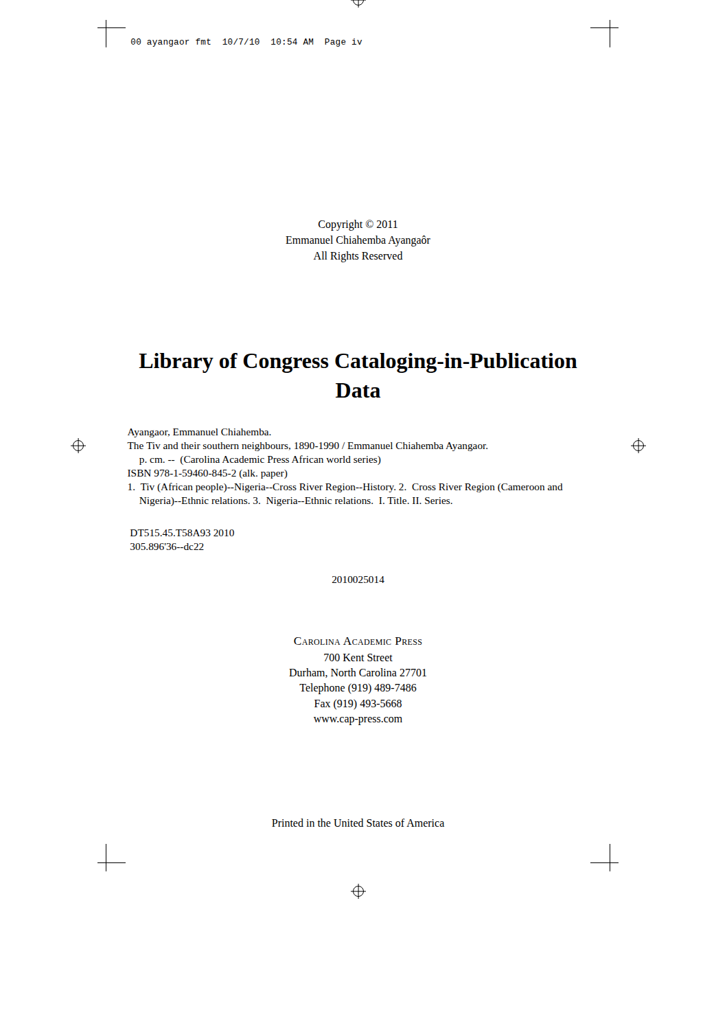00 ayangaor fmt 10/7/10 10:54 AM Page iv
Copyright © 2011
Emmanuel Chiahemba Ayangaôr
All Rights Reserved
Library of Congress Cataloging-in-Publication Data
Ayangaor, Emmanuel Chiahemba.
The Tiv and their southern neighbours, 1890-1990 / Emmanuel Chiahemba Ayangaor.
p. cm. -- (Carolina Academic Press African world series)
ISBN 978-1-59460-845-2 (alk. paper)
1. Tiv (African people)--Nigeria--Cross River Region--History. 2. Cross River Region (Cameroon and Nigeria)--Ethnic relations. 3. Nigeria--Ethnic relations. I. Title. II. Series.
DT515.45.T58A93 2010
305.896'36--dc22
2010025014
Carolina Academic Press
700 Kent Street
Durham, North Carolina 27701
Telephone (919) 489-7486
Fax (919) 493-5668
www.cap-press.com
Printed in the United States of America